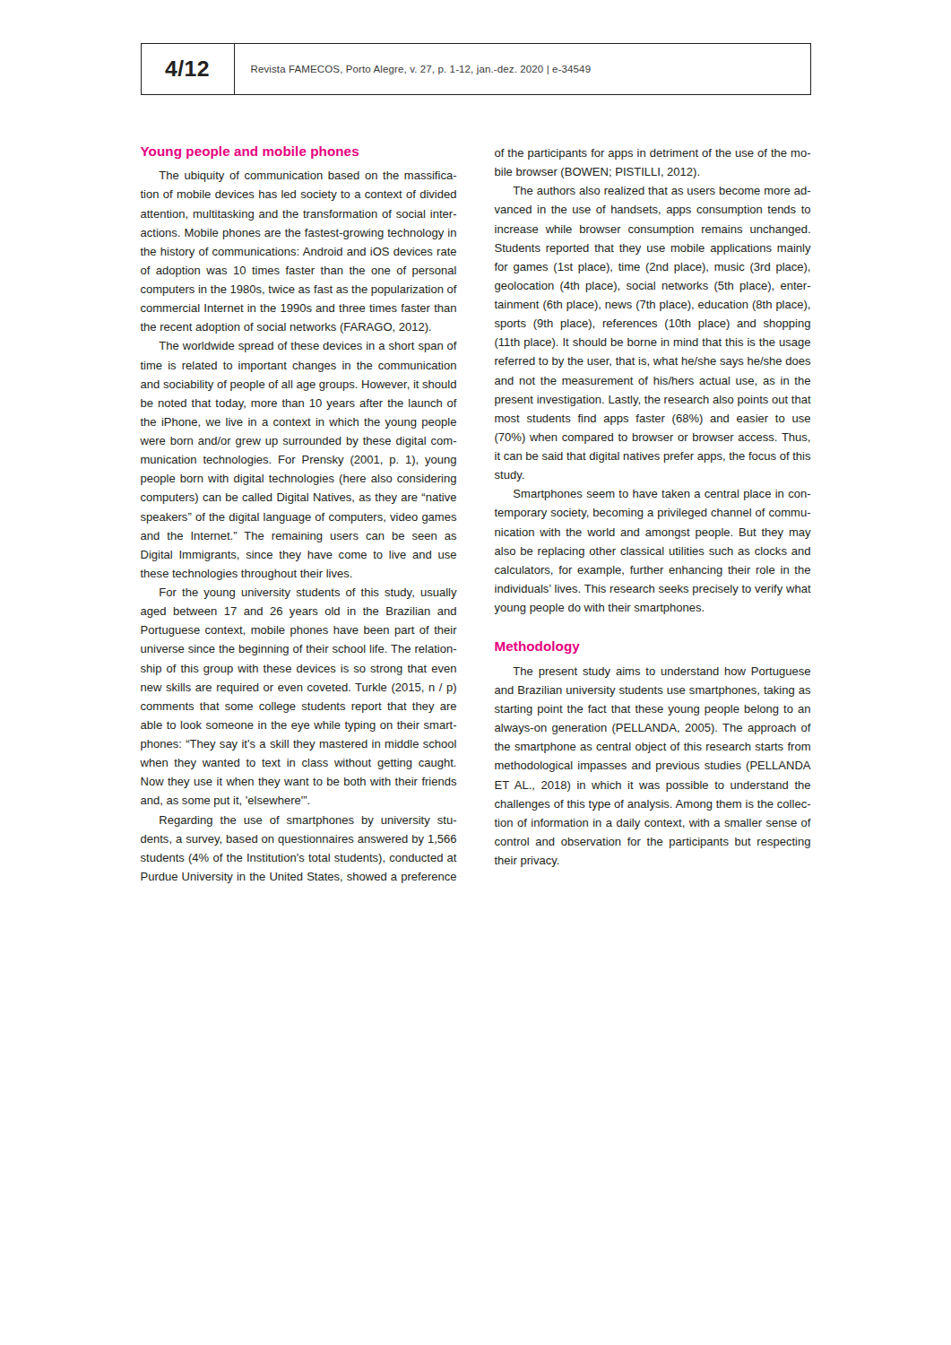4/12
Revista FAMECOS, Porto Alegre, v. 27, p. 1-12, jan.-dez. 2020 | e-34549
Young people and mobile phones
The ubiquity of communication based on the massification of mobile devices has led society to a context of divided attention, multitasking and the transformation of social interactions. Mobile phones are the fastest-growing technology in the history of communications: Android and iOS devices rate of adoption was 10 times faster than the one of personal computers in the 1980s, twice as fast as the popularization of commercial Internet in the 1990s and three times faster than the recent adoption of social networks (FARAGO, 2012).
The worldwide spread of these devices in a short span of time is related to important changes in the communication and sociability of people of all age groups. However, it should be noted that today, more than 10 years after the launch of the iPhone, we live in a context in which the young people were born and/or grew up surrounded by these digital communication technologies. For Prensky (2001, p. 1), young people born with digital technologies (here also considering computers) can be called Digital Natives, as they are “native speakers” of the digital language of computers, video games and the Internet.” The remaining users can be seen as Digital Immigrants, since they have come to live and use these technologies throughout their lives.
For the young university students of this study, usually aged between 17 and 26 years old in the Brazilian and Portuguese context, mobile phones have been part of their universe since the beginning of their school life. The relationship of this group with these devices is so strong that even new skills are required or even coveted. Turkle (2015, n / p) comments that some college students report that they are able to look someone in the eye while typing on their smartphones: “They say it's a skill they mastered in middle school when they wanted to text in class without getting caught. Now they use it when they want to be both with their friends and, as some put it, 'elsewhere'”.
Regarding the use of smartphones by university students, a survey, based on questionnaires answered by 1,566 students (4% of the Institution's total students), conducted at Purdue University in the United States, showed a preference of the participants for apps in detriment of the use of the mobile browser (BOWEN; PISTILLI, 2012).
The authors also realized that as users become more advanced in the use of handsets, apps consumption tends to increase while browser consumption remains unchanged. Students reported that they use mobile applications mainly for games (1st place), time (2nd place), music (3rd place), geolocation (4th place), social networks (5th place), entertainment (6th place), news (7th place), education (8th place), sports (9th place), references (10th place) and shopping (11th place). It should be borne in mind that this is the usage referred to by the user, that is, what he/she says he/she does and not the measurement of his/hers actual use, as in the present investigation. Lastly, the research also points out that most students find apps faster (68%) and easier to use (70%) when compared to browser or browser access. Thus, it can be said that digital natives prefer apps, the focus of this study.
Smartphones seem to have taken a central place in contemporary society, becoming a privileged channel of communication with the world and amongst people. But they may also be replacing other classical utilities such as clocks and calculators, for example, further enhancing their role in the individuals’ lives. This research seeks precisely to verify what young people do with their smartphones.
Methodology
The present study aims to understand how Portuguese and Brazilian university students use smartphones, taking as starting point the fact that these young people belong to an always-on generation (PELLANDA, 2005). The approach of the smartphone as central object of this research starts from methodological impasses and previous studies (PELLANDA ET AL., 2018) in which it was possible to understand the challenges of this type of analysis. Among them is the collection of information in a daily context, with a smaller sense of control and observation for the participants but respecting their privacy.